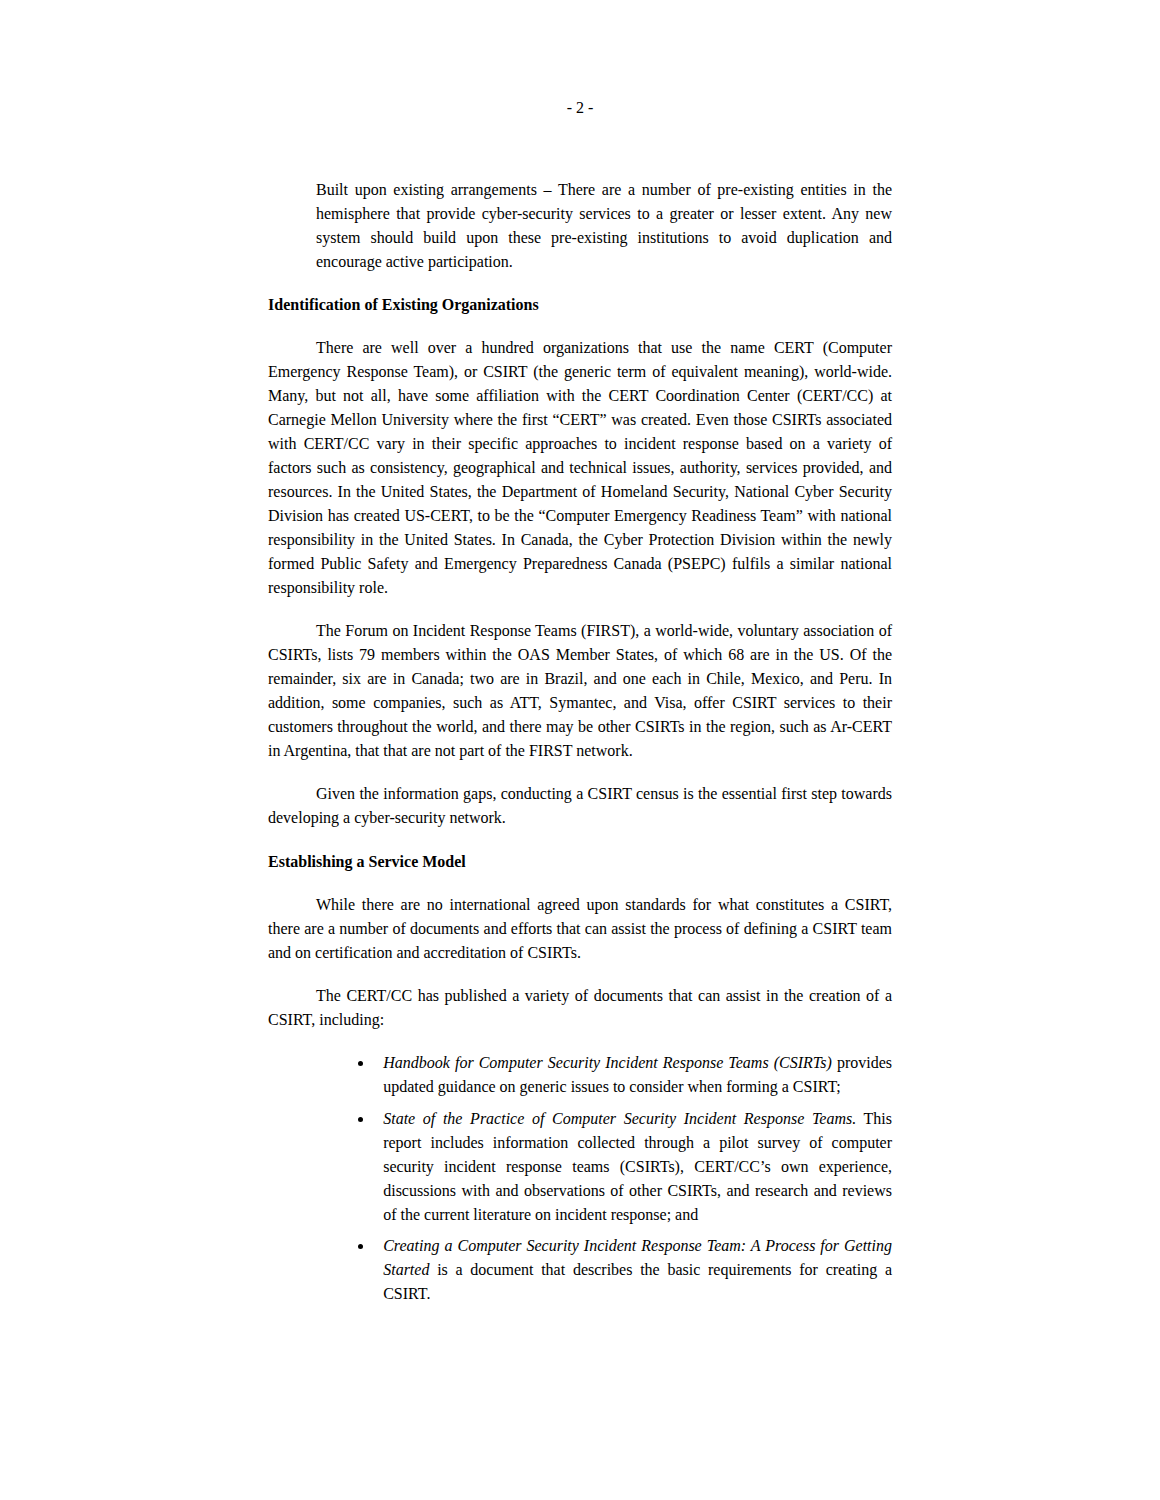- 2 -
Built upon existing arrangements – There are a number of pre-existing entities in the hemisphere that provide cyber-security services to a greater or lesser extent. Any new system should build upon these pre-existing institutions to avoid duplication and encourage active participation.
Identification of Existing Organizations
There are well over a hundred organizations that use the name CERT (Computer Emergency Response Team), or CSIRT (the generic term of equivalent meaning), world-wide. Many, but not all, have some affiliation with the CERT Coordination Center (CERT/CC) at Carnegie Mellon University where the first “CERT” was created. Even those CSIRTs associated with CERT/CC vary in their specific approaches to incident response based on a variety of factors such as consistency, geographical and technical issues, authority, services provided, and resources. In the United States, the Department of Homeland Security, National Cyber Security Division has created US-CERT, to be the “Computer Emergency Readiness Team” with national responsibility in the United States. In Canada, the Cyber Protection Division within the newly formed Public Safety and Emergency Preparedness Canada (PSEPC) fulfils a similar national responsibility role.
The Forum on Incident Response Teams (FIRST), a world-wide, voluntary association of CSIRTs, lists 79 members within the OAS Member States, of which 68 are in the US. Of the remainder, six are in Canada; two are in Brazil, and one each in Chile, Mexico, and Peru. In addition, some companies, such as ATT, Symantec, and Visa, offer CSIRT services to their customers throughout the world, and there may be other CSIRTs in the region, such as Ar-CERT in Argentina, that that are not part of the FIRST network.
Given the information gaps, conducting a CSIRT census is the essential first step towards developing a cyber-security network.
Establishing a Service Model
While there are no international agreed upon standards for what constitutes a CSIRT, there are a number of documents and efforts that can assist the process of defining a CSIRT team and on certification and accreditation of CSIRTs.
The CERT/CC has published a variety of documents that can assist in the creation of a CSIRT, including:
Handbook for Computer Security Incident Response Teams (CSIRTs) provides updated guidance on generic issues to consider when forming a CSIRT;
State of the Practice of Computer Security Incident Response Teams. This report includes information collected through a pilot survey of computer security incident response teams (CSIRTs), CERT/CC’s own experience, discussions with and observations of other CSIRTs, and research and reviews of the current literature on incident response; and
Creating a Computer Security Incident Response Team: A Process for Getting Started is a document that describes the basic requirements for creating a CSIRT.